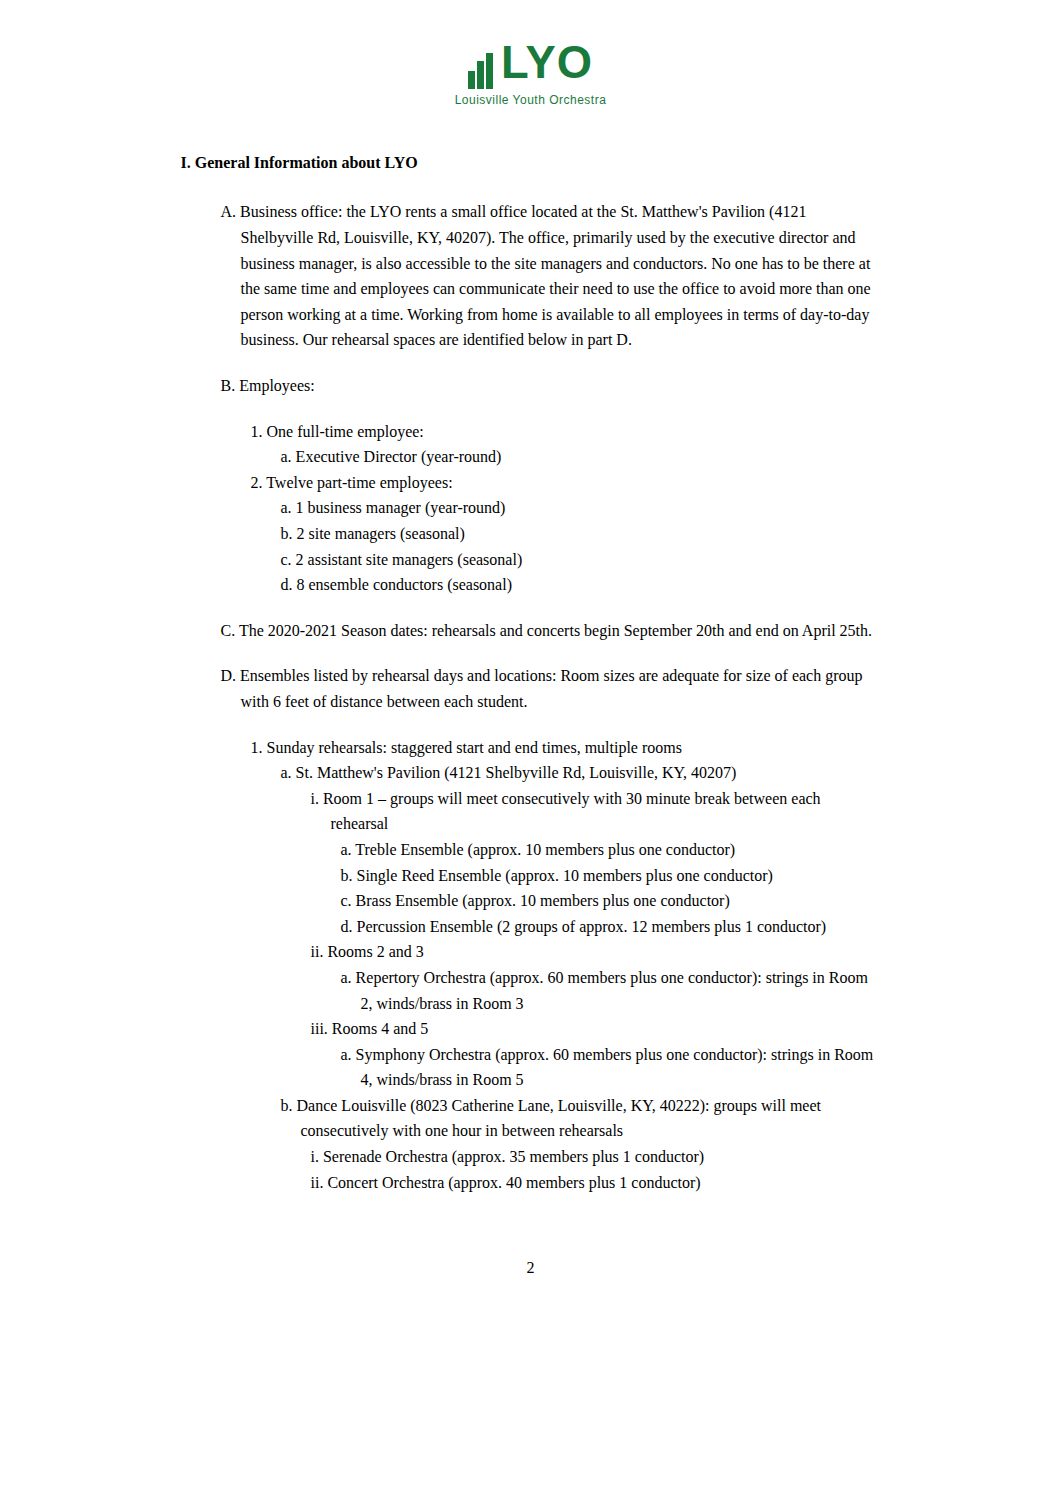LYO
Louisville Youth Orchestra
I. General Information about LYO
A. Business office: the LYO rents a small office located at the St. Matthew's Pavilion (4121 Shelbyville Rd, Louisville, KY, 40207). The office, primarily used by the executive director and business manager, is also accessible to the site managers and conductors. No one has to be there at the same time and employees can communicate their need to use the office to avoid more than one person working at a time. Working from home is available to all employees in terms of day-to-day business. Our rehearsal spaces are identified below in part D.
B. Employees:
1. One full-time employee:
a. Executive Director (year-round)
2. Twelve part-time employees:
a. 1 business manager (year-round)
b. 2 site managers (seasonal)
c. 2 assistant site managers (seasonal)
d. 8 ensemble conductors (seasonal)
C. The 2020-2021 Season dates: rehearsals and concerts begin September 20th and end on April 25th.
D. Ensembles listed by rehearsal days and locations: Room sizes are adequate for size of each group with 6 feet of distance between each student.
1. Sunday rehearsals: staggered start and end times, multiple rooms
a. St. Matthew's Pavilion (4121 Shelbyville Rd, Louisville, KY, 40207)
i. Room 1 – groups will meet consecutively with 30 minute break between each rehearsal
a. Treble Ensemble (approx. 10 members plus one conductor)
b. Single Reed Ensemble (approx. 10 members plus one conductor)
c. Brass Ensemble (approx. 10 members plus one conductor)
d. Percussion Ensemble (2 groups of approx. 12 members plus 1 conductor)
ii. Rooms 2 and 3
a. Repertory Orchestra (approx. 60 members plus one conductor): strings in Room 2, winds/brass in Room 3
iii. Rooms 4 and 5
a. Symphony Orchestra (approx. 60 members plus one conductor): strings in Room 4, winds/brass in Room 5
b. Dance Louisville (8023 Catherine Lane, Louisville, KY, 40222): groups will meet consecutively with one hour in between rehearsals
i. Serenade Orchestra (approx. 35 members plus 1 conductor)
ii. Concert Orchestra (approx. 40 members plus 1 conductor)
2